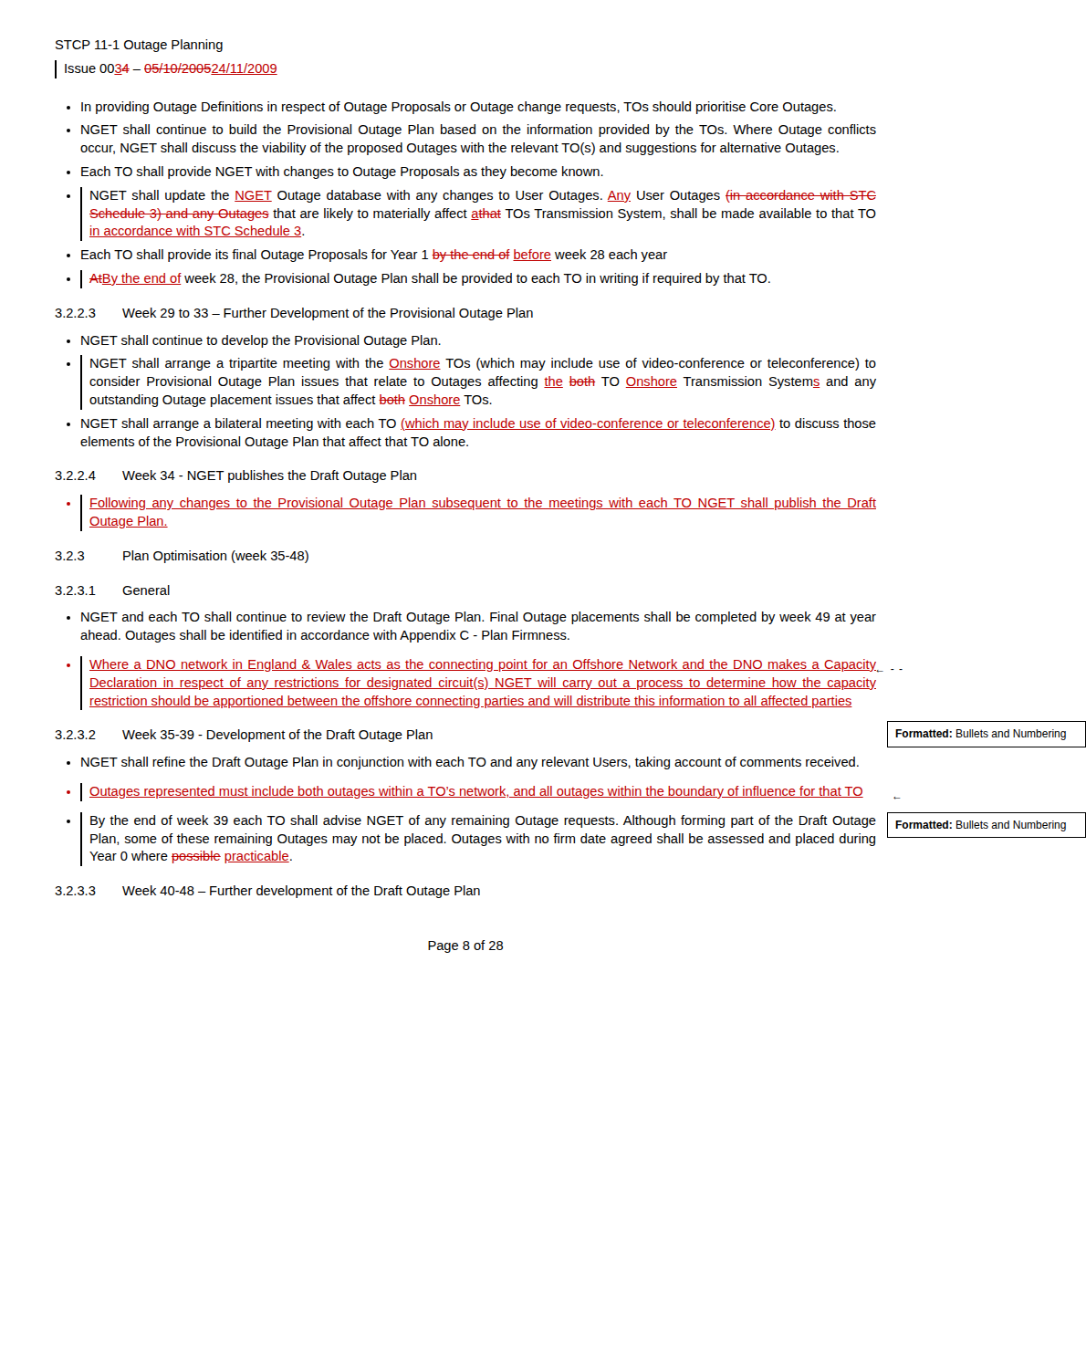STCP 11-1 Outage Planning
Issue 0034 – 05/10/200524/11/2009
In providing Outage Definitions in respect of Outage Proposals or Outage change requests, TOs should prioritise Core Outages.
NGET shall continue to build the Provisional Outage Plan based on the information provided by the TOs. Where Outage conflicts occur, NGET shall discuss the viability of the proposed Outages with the relevant TO(s) and suggestions for alternative Outages.
Each TO shall provide NGET with changes to Outage Proposals as they become known.
NGET shall update the NGET Outage database with any changes to User Outages. Any User Outages (in accordance with STC Schedule 3) and any Outages that are likely to materially affect athat TOs Transmission System, shall be made available to that TO in accordance with STC Schedule 3.
Each TO shall provide its final Outage Proposals for Year 1 by the end of before week 28 each year
At By the end of week 28, the Provisional Outage Plan shall be provided to each TO in writing if required by that TO.
3.2.2.3 Week 29 to 33 – Further Development of the Provisional Outage Plan
NGET shall continue to develop the Provisional Outage Plan.
NGET shall arrange a tripartite meeting with the Onshore TOs (which may include use of video-conference or teleconference) to consider Provisional Outage Plan issues that relate to Outages affecting the both TO Onshore Transmission Systems and any outstanding Outage placement issues that affect both Onshore TOs.
NGET shall arrange a bilateral meeting with each TO (which may include use of video-conference or teleconference) to discuss those elements of the Provisional Outage Plan that affect that TO alone.
3.2.2.4 Week 34 - NGET publishes the Draft Outage Plan
Following any changes to the Provisional Outage Plan subsequent to the meetings with each TO NGET shall publish the Draft Outage Plan.
3.2.3 Plan Optimisation (week 35-48)
3.2.3.1 General
NGET and each TO shall continue to review the Draft Outage Plan. Final Outage placements shall be completed by week 49 at year ahead. Outages shall be identified in accordance with Appendix C - Plan Firmness.
Where a DNO network in England & Wales acts as the connecting point for an Offshore Network and the DNO makes a Capacity Declaration in respect of any restrictions for designated circuit(s) NGET will carry out a process to determine how the capacity restriction should be apportioned between the offshore connecting parties and will distribute this information to all affected parties
← - -
Formatted: Bullets and Numbering
3.2.3.2 Week 35-39 - Development of the Draft Outage Plan
NGET shall refine the Draft Outage Plan in conjunction with each TO and any relevant Users, taking account of comments received.
Outages represented must include both outages within a TO’s network, and all outages within the boundary of influence for that TO
←
Formatted: Bullets and Numbering
By the end of week 39 each TO shall advise NGET of any remaining Outage requests. Although forming part of the Draft Outage Plan, some of these remaining Outages may not be placed. Outages with no firm date agreed shall be assessed and placed during Year 0 where possible practicable.
3.2.3.3 Week 40-48 – Further development of the Draft Outage Plan
Page 8 of 28